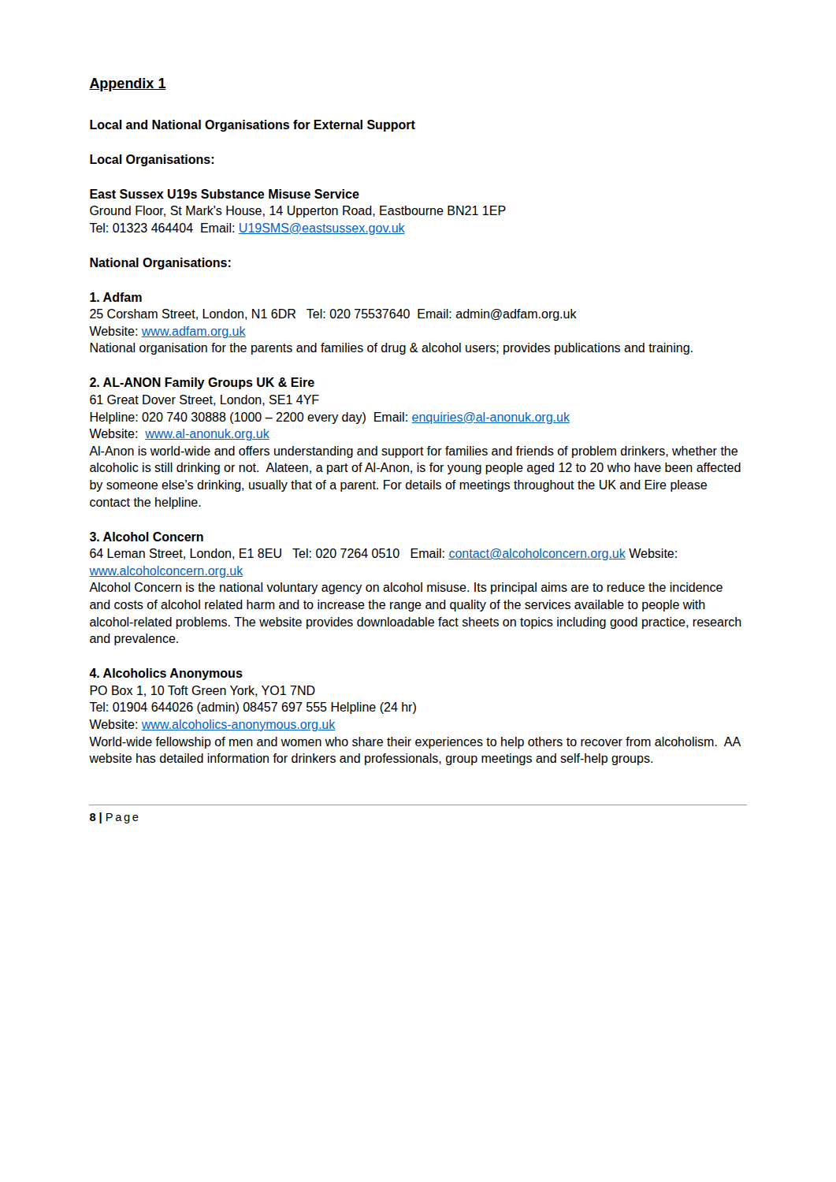Appendix 1
Local and National Organisations for External Support
Local Organisations:
East Sussex U19s Substance Misuse Service
Ground Floor, St Mark's House, 14 Upperton Road, Eastbourne BN21 1EP
Tel: 01323 464404 Email: U19SMS@eastsussex.gov.uk
National Organisations:
1. Adfam
25 Corsham Street, London, N1 6DR Tel: 020 75537640 Email: admin@adfam.org.uk
Website: www.adfam.org.uk
National organisation for the parents and families of drug & alcohol users; provides publications and training.
2. AL-ANON Family Groups UK & Eire
61 Great Dover Street, London, SE1 4YF
Helpline: 020 740 30888 (1000 – 2200 every day) Email: enquiries@al-anonuk.org.uk
Website: www.al-anonuk.org.uk
Al-Anon is world-wide and offers understanding and support for families and friends of problem drinkers, whether the alcoholic is still drinking or not. Alateen, a part of Al-Anon, is for young people aged 12 to 20 who have been affected by someone else’s drinking, usually that of a parent. For details of meetings throughout the UK and Eire please contact the helpline.
3. Alcohol Concern
64 Leman Street, London, E1 8EU Tel: 020 7264 0510 Email: contact@alcoholconcern.org.uk Website: www.alcoholconcern.org.uk
Alcohol Concern is the national voluntary agency on alcohol misuse. Its principal aims are to reduce the incidence and costs of alcohol related harm and to increase the range and quality of the services available to people with alcohol-related problems. The website provides downloadable fact sheets on topics including good practice, research and prevalence.
4. Alcoholics Anonymous
PO Box 1, 10 Toft Green York, YO1 7ND
Tel: 01904 644026 (admin) 08457 697 555 Helpline (24 hr)
Website: www.alcoholics-anonymous.org.uk
World-wide fellowship of men and women who share their experiences to help others to recover from alcoholism. AA website has detailed information for drinkers and professionals, group meetings and self-help groups.
8 | Page